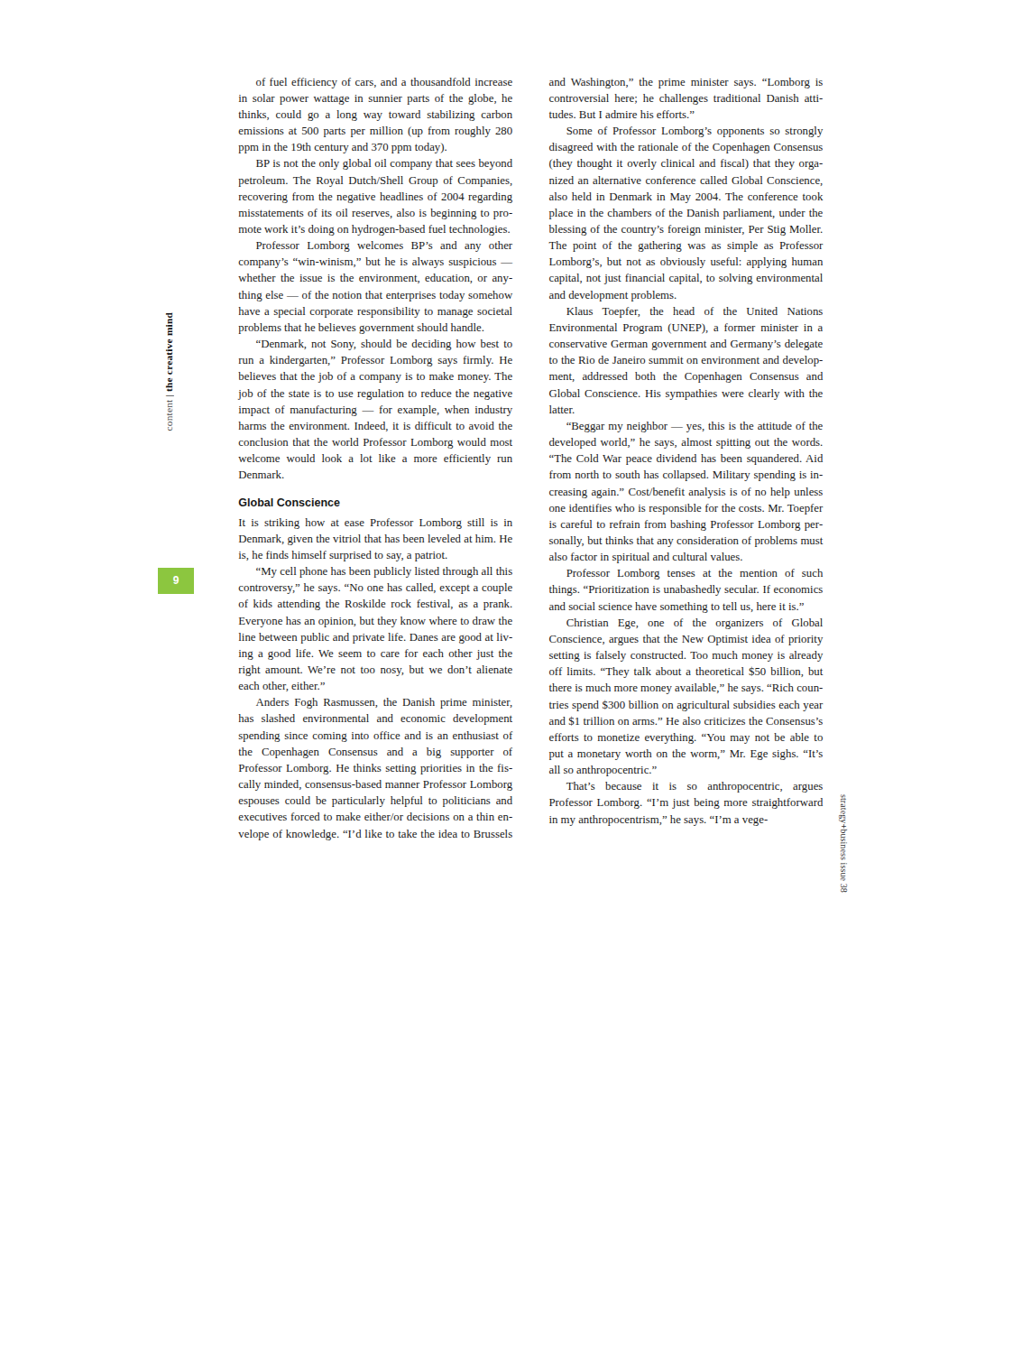content | the creative mind
9
strategy+business issue 38
of fuel efficiency of cars, and a thousandfold increase in solar power wattage in sunnier parts of the globe, he thinks, could go a long way toward stabilizing carbon emissions at 500 parts per million (up from roughly 280 ppm in the 19th century and 370 ppm today).
BP is not the only global oil company that sees beyond petroleum. The Royal Dutch/Shell Group of Companies, recovering from the negative headlines of 2004 regarding misstatements of its oil reserves, also is beginning to promote work it’s doing on hydrogen-based fuel technologies.
Professor Lomborg welcomes BP’s and any other company’s “win-winism,” but he is always suspicious — whether the issue is the environment, education, or anything else — of the notion that enterprises today somehow have a special corporate responsibility to manage societal problems that he believes government should handle.
“Denmark, not Sony, should be deciding how best to run a kindergarten,” Professor Lomborg says firmly. He believes that the job of a company is to make money. The job of the state is to use regulation to reduce the negative impact of manufacturing — for example, when industry harms the environment. Indeed, it is difficult to avoid the conclusion that the world Professor Lomborg would most welcome would look a lot like a more efficiently run Denmark.
Global Conscience
It is striking how at ease Professor Lomborg still is in Denmark, given the vitriol that has been leveled at him. He is, he finds himself surprised to say, a patriot.
“My cell phone has been publicly listed through all this controversy,” he says. “No one has called, except a couple of kids attending the Roskilde rock festival, as a prank. Everyone has an opinion, but they know where to draw the line between public and private life. Danes are good at living a good life. We seem to care for each other just the right amount. We’re not too nosy, but we don’t alienate each other, either.”
Anders Fogh Rasmussen, the Danish prime minister, has slashed environmental and economic development spending since coming into office and is an enthusiast of the Copenhagen Consensus and a big supporter of Professor Lomborg. He thinks setting priorities in the fiscally minded, consensus-based manner Professor Lomborg espouses could be particularly helpful to politicians and executives forced to make either/or decisions on a thin envelope of knowledge. “I’d like to take the idea to Brussels and Washington,” the prime minister says. “Lomborg is controversial here; he challenges traditional Danish attitudes. But I admire his efforts.”
Some of Professor Lomborg’s opponents so strongly disagreed with the rationale of the Copenhagen Consensus (they thought it overly clinical and fiscal) that they organized an alternative conference called Global Conscience, also held in Denmark in May 2004. The conference took place in the chambers of the Danish parliament, under the blessing of the country’s foreign minister, Per Stig Moller. The point of the gathering was as simple as Professor Lomborg’s, but not as obviously useful: applying human capital, not just financial capital, to solving environmental and development problems.
Klaus Toepfer, the head of the United Nations Environmental Program (UNEP), a former minister in a conservative German government and Germany’s delegate to the Rio de Janeiro summit on environment and development, addressed both the Copenhagen Consensus and Global Conscience. His sympathies were clearly with the latter.
“Beggar my neighbor — yes, this is the attitude of the developed world,” he says, almost spitting out the words. “The Cold War peace dividend has been squandered. Aid from north to south has collapsed. Military spending is increasing again.” Cost/benefit analysis is of no help unless one identifies who is responsible for the costs. Mr. Toepfer is careful to refrain from bashing Professor Lomborg personally, but thinks that any consideration of problems must also factor in spiritual and cultural values.
Professor Lomborg tenses at the mention of such things. “Prioritization is unabashedly secular. If economics and social science have something to tell us, here it is.”
Christian Ege, one of the organizers of Global Conscience, argues that the New Optimist idea of priority setting is falsely constructed. Too much money is already off limits. “They talk about a theoretical $50 billion, but there is much more money available,” he says. “Rich countries spend $300 billion on agricultural subsidies each year and $1 trillion on arms.” He also criticizes the Consensus’s efforts to monetize everything. “You may not be able to put a monetary worth on the worm,” Mr. Ege sighs. “It’s all so anthropocentric.”
That’s because it is so anthropocentric, argues Professor Lomborg. “I’m just being more straightforward in my anthropocentrism,” he says. “I’m a vege-